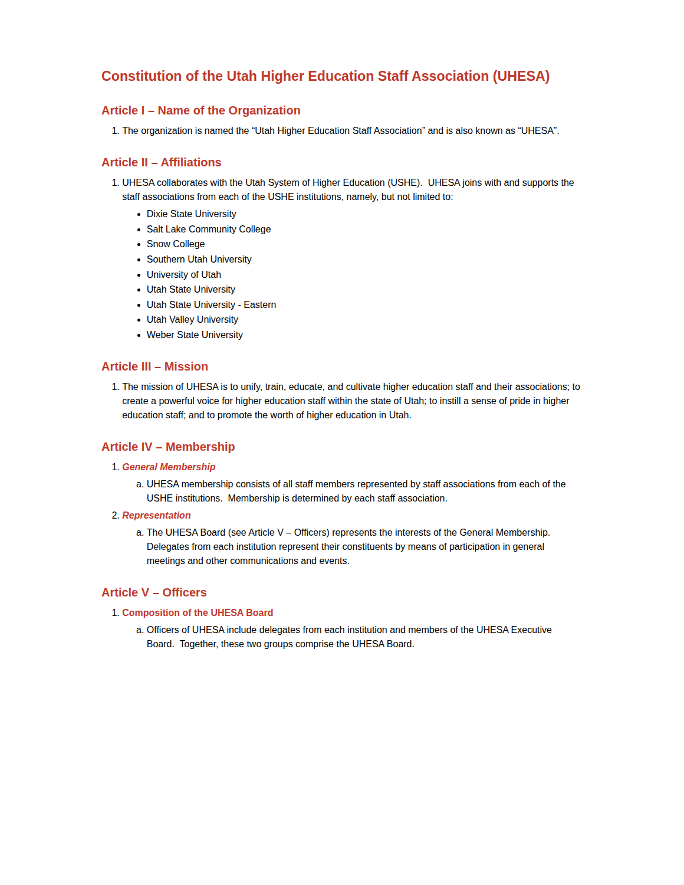Constitution of the Utah Higher Education Staff Association (UHESA)
Article I – Name of the Organization
The organization is named the “Utah Higher Education Staff Association” and is also known as “UHESA”.
Article II – Affiliations
UHESA collaborates with the Utah System of Higher Education (USHE). UHESA joins with and supports the staff associations from each of the USHE institutions, namely, but not limited to:
Dixie State University
Salt Lake Community College
Snow College
Southern Utah University
University of Utah
Utah State University
Utah State University - Eastern
Utah Valley University
Weber State University
Article III – Mission
The mission of UHESA is to unify, train, educate, and cultivate higher education staff and their associations; to create a powerful voice for higher education staff within the state of Utah; to instill a sense of pride in higher education staff; and to promote the worth of higher education in Utah.
Article IV – Membership
General Membership
UHESA membership consists of all staff members represented by staff associations from each of the USHE institutions. Membership is determined by each staff association.
Representation
The UHESA Board (see Article V – Officers) represents the interests of the General Membership. Delegates from each institution represent their constituents by means of participation in general meetings and other communications and events.
Article V – Officers
Composition of the UHESA Board
Officers of UHESA include delegates from each institution and members of the UHESA Executive Board. Together, these two groups comprise the UHESA Board.